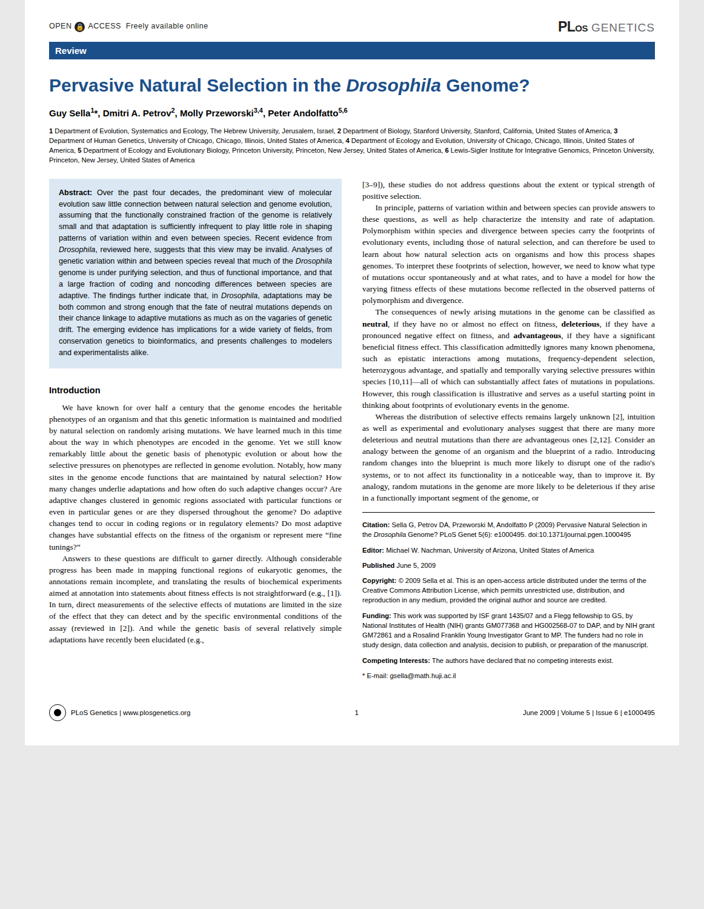OPEN 🔒 ACCESS Freely available online
PLOS GENETICS
Review
Pervasive Natural Selection in the Drosophila Genome?
Guy Sella1*, Dmitri A. Petrov2, Molly Przeworski3,4, Peter Andolfatto5,6
1 Department of Evolution, Systematics and Ecology, The Hebrew University, Jerusalem, Israel, 2 Department of Biology, Stanford University, Stanford, California, United States of America, 3 Department of Human Genetics, University of Chicago, Chicago, Illinois, United States of America, 4 Department of Ecology and Evolution, University of Chicago, Chicago, Illinois, United States of America, 5 Department of Ecology and Evolutionary Biology, Princeton University, Princeton, New Jersey, United States of America, 6 Lewis-Sigler Institute for Integrative Genomics, Princeton University, Princeton, New Jersey, United States of America
Abstract: Over the past four decades, the predominant view of molecular evolution saw little connection between natural selection and genome evolution, assuming that the functionally constrained fraction of the genome is relatively small and that adaptation is sufficiently infrequent to play little role in shaping patterns of variation within and even between species. Recent evidence from Drosophila, reviewed here, suggests that this view may be invalid. Analyses of genetic variation within and between species reveal that much of the Drosophila genome is under purifying selection, and thus of functional importance, and that a large fraction of coding and noncoding differences between species are adaptive. The findings further indicate that, in Drosophila, adaptations may be both common and strong enough that the fate of neutral mutations depends on their chance linkage to adaptive mutations as much as on the vagaries of genetic drift. The emerging evidence has implications for a wide variety of fields, from conservation genetics to bioinformatics, and presents challenges to modelers and experimentalists alike.
Introduction
We have known for over half a century that the genome encodes the heritable phenotypes of an organism and that this genetic information is maintained and modified by natural selection on randomly arising mutations. We have learned much in this time about the way in which phenotypes are encoded in the genome. Yet we still know remarkably little about the genetic basis of phenotypic evolution or about how the selective pressures on phenotypes are reflected in genome evolution. Notably, how many sites in the genome encode functions that are maintained by natural selection? How many changes underlie adaptations and how often do such adaptive changes occur? Are adaptive changes clustered in genomic regions associated with particular functions or even in particular genes or are they dispersed throughout the genome? Do adaptive changes tend to occur in coding regions or in regulatory elements? Do most adaptive changes have substantial effects on the fitness of the organism or represent mere “fine tunings?”
Answers to these questions are difficult to garner directly. Although considerable progress has been made in mapping functional regions of eukaryotic genomes, the annotations remain incomplete, and translating the results of biochemical experiments aimed at annotation into statements about fitness effects is not straightforward (e.g., [1]). In turn, direct measurements of the selective effects of mutations are limited in the size of the effect that they can detect and by the specific environmental conditions of the assay (reviewed in [2]). And while the genetic basis of several relatively simple adaptations have recently been elucidated (e.g.,
[3–9]), these studies do not address questions about the extent or typical strength of positive selection.
In principle, patterns of variation within and between species can provide answers to these questions, as well as help characterize the intensity and rate of adaptation. Polymorphism within species and divergence between species carry the footprints of evolutionary events, including those of natural selection, and can therefore be used to learn about how natural selection acts on organisms and how this process shapes genomes. To interpret these footprints of selection, however, we need to know what type of mutations occur spontaneously and at what rates, and to have a model for how the varying fitness effects of these mutations become reflected in the observed patterns of polymorphism and divergence.
The consequences of newly arising mutations in the genome can be classified as neutral, if they have no or almost no effect on fitness, deleterious, if they have a pronounced negative effect on fitness, and advantageous, if they have a significant beneficial fitness effect. This classification admittedly ignores many known phenomena, such as epistatic interactions among mutations, frequency-dependent selection, heterozygous advantage, and spatially and temporally varying selective pressures within species [10,11]—all of which can substantially affect fates of mutations in populations. However, this rough classification is illustrative and serves as a useful starting point in thinking about footprints of evolutionary events in the genome.
Whereas the distribution of selective effects remains largely unknown [2], intuition as well as experimental and evolutionary analyses suggest that there are many more deleterious and neutral mutations than there are advantageous ones [2,12]. Consider an analogy between the genome of an organism and the blueprint of a radio. Introducing random changes into the blueprint is much more likely to disrupt one of the radio's systems, or to not affect its functionality in a noticeable way, than to improve it. By analogy, random mutations in the genome are more likely to be deleterious if they arise in a functionally important segment of the genome, or
Citation: Sella G, Petrov DA, Przeworski M, Andolfatto P (2009) Pervasive Natural Selection in the Drosophila Genome? PLoS Genet 5(6): e1000495. doi:10.1371/journal.pgen.1000495
Editor: Michael W. Nachman, University of Arizona, United States of America
Published June 5, 2009
Copyright: © 2009 Sella et al. This is an open-access article distributed under the terms of the Creative Commons Attribution License, which permits unrestricted use, distribution, and reproduction in any medium, provided the original author and source are credited.
Funding: This work was supported by ISF grant 1435/07 and a Flegg fellowship to GS, by National Institutes of Health (NIH) grants GM077368 and HG002568-07 to DAP, and by NIH grant GM72861 and a Rosalind Franklin Young Investigator Grant to MP. The funders had no role in study design, data collection and analysis, decision to publish, or preparation of the manuscript.
Competing Interests: The authors have declared that no competing interests exist.
* E-mail: gsella@math.huji.ac.il
PLoS Genetics | www.plosgenetics.org
1
June 2009 | Volume 5 | Issue 6 | e1000495